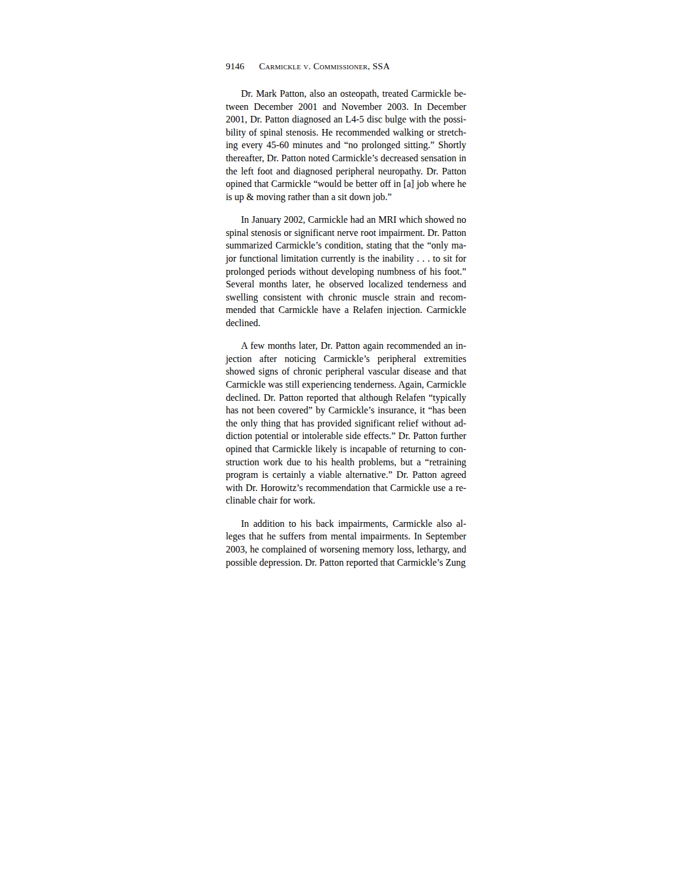9146 Carmickle v. Commissioner, SSA
Dr. Mark Patton, also an osteopath, treated Carmickle between December 2001 and November 2003. In December 2001, Dr. Patton diagnosed an L4-5 disc bulge with the possibility of spinal stenosis. He recommended walking or stretching every 45-60 minutes and “no prolonged sitting.” Shortly thereafter, Dr. Patton noted Carmickle’s decreased sensation in the left foot and diagnosed peripheral neuropathy. Dr. Patton opined that Carmickle “would be better off in [a] job where he is up & moving rather than a sit down job.”
In January 2002, Carmickle had an MRI which showed no spinal stenosis or significant nerve root impairment. Dr. Patton summarized Carmickle’s condition, stating that the “only major functional limitation currently is the inability . . . to sit for prolonged periods without developing numbness of his foot.” Several months later, he observed localized tenderness and swelling consistent with chronic muscle strain and recommended that Carmickle have a Relafen injection. Carmickle declined.
A few months later, Dr. Patton again recommended an injection after noticing Carmickle’s peripheral extremities showed signs of chronic peripheral vascular disease and that Carmickle was still experiencing tenderness. Again, Carmickle declined. Dr. Patton reported that although Relafen “typically has not been covered” by Carmickle’s insurance, it “has been the only thing that has provided significant relief without addiction potential or intolerable side effects.” Dr. Patton further opined that Carmickle likely is incapable of returning to construction work due to his health problems, but a “retraining program is certainly a viable alternative.” Dr. Patton agreed with Dr. Horowitz’s recommendation that Carmickle use a reclinable chair for work.
In addition to his back impairments, Carmickle also alleges that he suffers from mental impairments. In September 2003, he complained of worsening memory loss, lethargy, and possible depression. Dr. Patton reported that Carmickle’s Zung